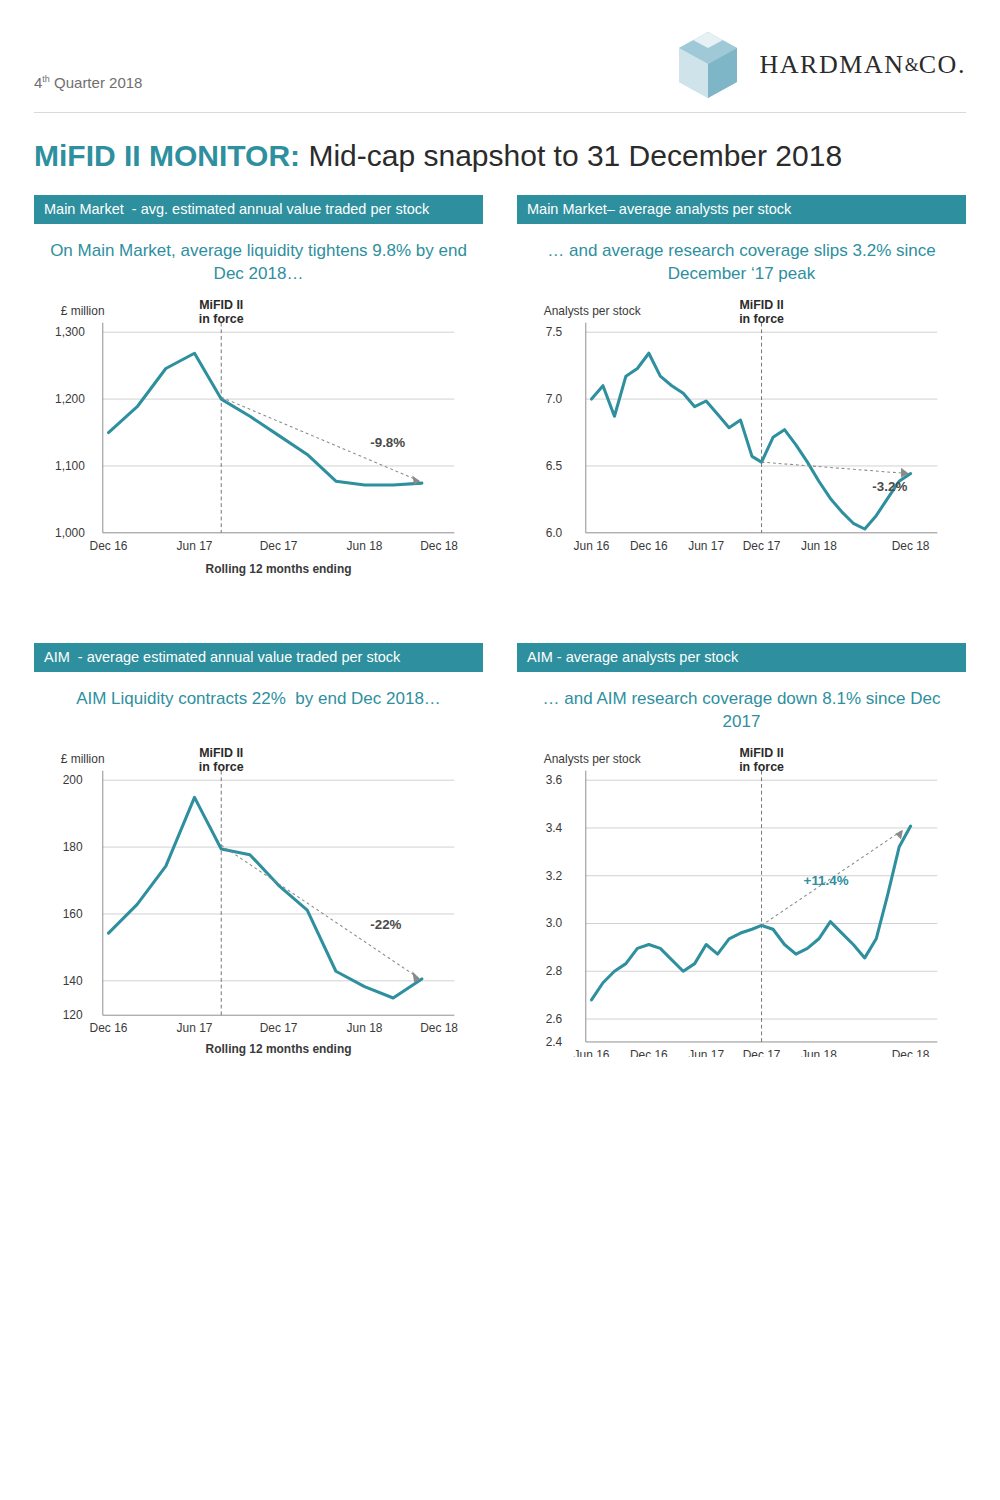4th Quarter 2018
HARDMAN&CO.
MiFID II MONITOR: Mid-cap snapshot to 31 December 2018
Main Market - avg. estimated annual value traded per stock
On Main Market, average liquidity tightens 9.8% by end Dec 2018…
£ million 1,300 1,200 1,100 1,000 MiFID II in force -9.8% Dec 16 Jun 17 Dec 17 Jun 18 Dec 18 Rolling 12 months ending
Main Market– average analysts per stock
… and average research coverage slips 3.2% since December ‘17 peak
Analysts per stock 7.5 7.0 6.5 6.0 MiFID II in force -3.2% Jun 16 Dec 16 Jun 17 Dec 17 Jun 18 Dec 18
AIM - average estimated annual value traded per stock
AIM Liquidity contracts 22% by end Dec 2018…
£ million 200 180 160 140 120 MiFID II in force -22% Dec 16 Jun 17 Dec 17 Jun 18 Dec 18 Rolling 12 months ending
AIM - average analysts per stock
… and AIM research coverage down 8.1% since Dec 2017
Analysts per stock 3.6 3.4 3.2 3.0 2.8 2.6 2.4 MiFID II in force +11.4% Jun 16 Dec 16 Jun 17 Dec 17 Jun 18 Dec 18